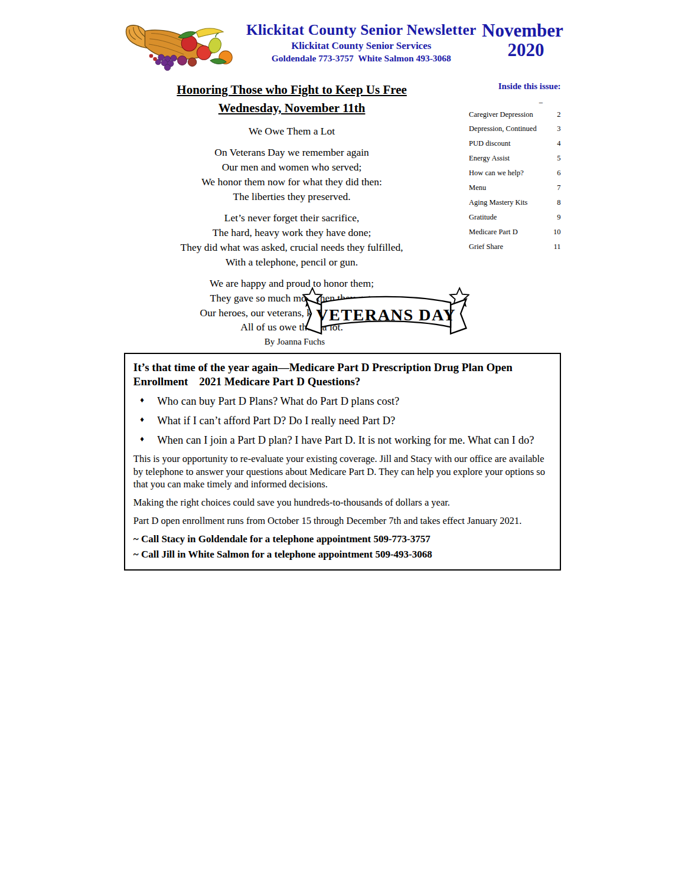Cornucopia overflowing with fruit
Klickitat County Senior Newsletter
Klickitat County Senior Services
Goldendale 773-3757 White Salmon 493-3068
November2020
Honoring Those who Fight to Keep Us Free
Wednesday, November 11th
We Owe Them a Lot
On Veterans Day we remember again
Our men and women who served;
We honor them now for what they did then:
The liberties they preserved.
Let’s never forget their sacrifice,
The hard, heavy work they have done;
They did what was asked, crucial needs they fulfilled,
With a telephone, pencil or gun.
We are happy and proud to honor them;
They gave so much more then they got.
Our heroes, our veterans, kept freedom safe;
All of us owe them a lot.
Veterans Day banner VETERANS DAY
By Joanna Fuchs
Inside this issue:
–
| Caregiver Depression | 2 |
| Depression, Continued | 3 |
| PUD discount | 4 |
| Energy Assist | 5 |
| How can we help? | 6 |
| Menu | 7 |
| Aging Mastery Kits | 8 |
| Gratitude | 9 |
| Medicare Part D | 10 |
| Grief Share | 11 |
It’s that time of the year again—Medicare Part D Prescription Drug Plan Open Enrollment 2021 Medicare Part D Questions?
Who can buy Part D Plans? What do Part D plans cost?
What if I can’t afford Part D? Do I really need Part D?
When can I join a Part D plan? I have Part D. It is not working for me. What can I do?
This is your opportunity to re-evaluate your existing coverage. Jill and Stacy with our office are available by telephone to answer your questions about Medicare Part D. They can help you explore your options so that you can make timely and informed decisions.
Making the right choices could save you hundreds-to-thousands of dollars a year.
Part D open enrollment runs from October 15 through December 7th and takes effect January 2021.
~ Call Stacy in Goldendale for a telephone appointment 509-773-3757
~ Call Jill in White Salmon for a telephone appointment 509-493-3068